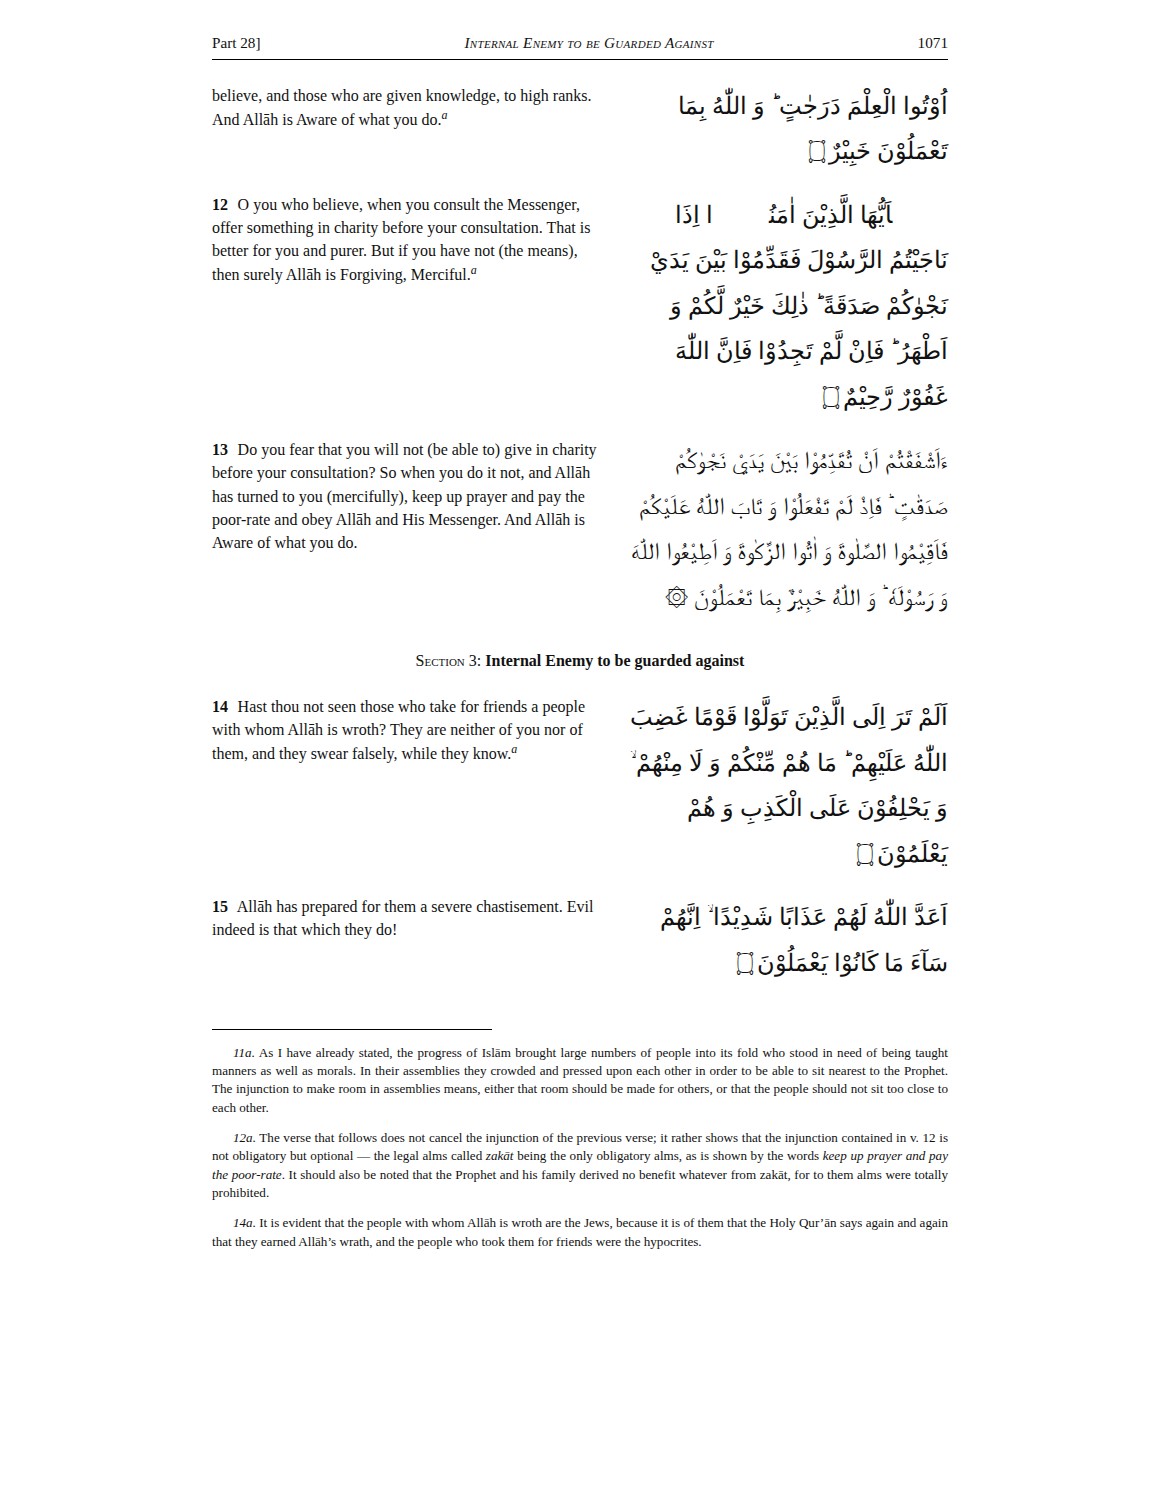Part 28] Internal Enemy to be Guarded Against 1071
believe, and those who are given knowledge, to high ranks. And Allāh is Aware of what you do.a
اُوْتُوا الْعِلْمَ دَرَجٰتٍ ؕ وَ اللّٰهُ بِمَا تَعْمَلُوْنَ خَبِيْرٌ ۝
12 O you who believe, when you consult the Messenger, offer something in charity before your consultation. That is better for you and purer. But if you have not (the means), then surely Allāh is Forgiving, Merciful.a
يٰۤاَيُّهَا الَّذِيْنَ اٰمَنُوْۤا اِذَا نَاجَيْتُمُ الرَّسُوْلَ فَقَدِّمُوْا بَيْنَ يَدَيْ نَجْوٰكُمْ صَدَقَةً ؕ ذٰلِكَ خَيْرٌ لَّكُمْ وَ اَطْهَرُ ؕ فَاِنْ لَّمْ تَجِدُوْا فَاِنَّ اللّٰهَ غَفُوْرٌ رَّحِيْمٌ ۝
13 Do you fear that you will not (be able to) give in charity before your consultation? So when you do it not, and Allāh has turned to you (mercifully), keep up prayer and pay the poor-rate and obey Allāh and His Messenger. And Allāh is Aware of what you do.
ءَاَشْفَقْتُمْ اَنْ تُقَدِّمُوْا بَيْنَ يَدَيْ نَجْوٰكُمْ صَدَقٰتٍ ؕ فَاِذْ لَمْ تَفْعَلُوْا وَ تَابَ اللّٰهُ عَلَيْكُمْ فَاَقِيْمُوا الصَّلٰوةَ وَ اٰتُوا الزَّكٰوةَ وَ اَطِيْعُوا اللّٰهَ وَ رَسُوْلَهٗ ؕ وَ اللّٰهُ خَبِيْرٌ بِمَا تَعْمَلُوْنَ ۞
Section 3: Internal Enemy to be guarded against
14 Hast thou not seen those who take for friends a people with whom Allāh is wroth? They are neither of you nor of them, and they swear falsely, while they know.a
اَلَمْ تَرَ اِلَى الَّذِيْنَ تَوَلَّوْا قَوْمًا غَضِبَ اللّٰهُ عَلَيْهِمْ ؕ مَا هُمْ مِّنْكُمْ وَ لَا مِنْهُمْ ۙ وَ يَحْلِفُوْنَ عَلَى الْكَذِبِ وَ هُمْ يَعْلَمُوْنَ ۝
15 Allāh has prepared for them a severe chastisement. Evil indeed is that which they do!
اَعَدَّ اللّٰهُ لَهُمْ عَذَابًا شَدِيْدًا ۙ اِنَّهُمْ سَآءَ مَا كَانُوْا يَعْمَلُوْنَ ۝
11a. As I have already stated, the progress of Islām brought large numbers of people into its fold who stood in need of being taught manners as well as morals. In their assemblies they crowded and pressed upon each other in order to be able to sit nearest to the Prophet. The injunction to make room in assemblies means, either that room should be made for others, or that the people should not sit too close to each other.
12a. The verse that follows does not cancel the injunction of the previous verse; it rather shows that the injunction contained in v. 12 is not obligatory but optional — the legal alms called zakāt being the only obligatory alms, as is shown by the words keep up prayer and pay the poor-rate. It should also be noted that the Prophet and his family derived no benefit whatever from zakāt, for to them alms were totally prohibited.
14a. It is evident that the people with whom Allāh is wroth are the Jews, because it is of them that the Holy Qur’ān says again and again that they earned Allāh’s wrath, and the people who took them for friends were the hypocrites.